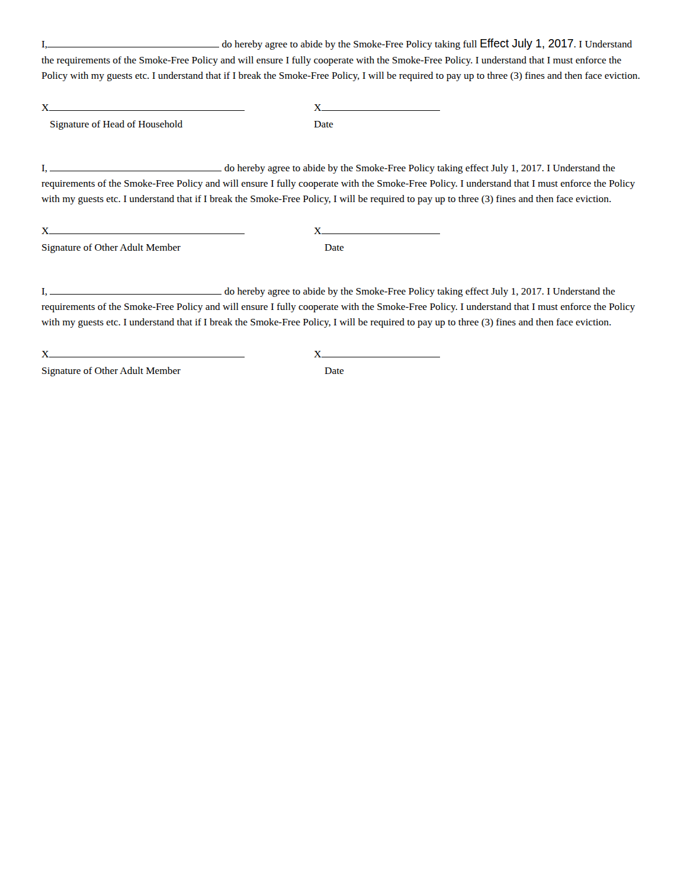I, do hereby agree to abide by the Smoke-Free Policy taking full Effect July 1, 2017. I Understand the requirements of the Smoke-Free Policy and will ensure I fully cooperate with the Smoke-Free Policy. I understand that I must enforce the Policy with my guests etc. I understand that if I break the Smoke-Free Policy, I will be required to pay up to three (3) fines and then face eviction.
| X | X |
| Signature of Head of Household | Date |
I, do hereby agree to abide by the Smoke-Free Policy taking effect July 1, 2017. I Understand the requirements of the Smoke-Free Policy and will ensure I fully cooperate with the Smoke-Free Policy. I understand that I must enforce the Policy with my guests etc. I understand that if I break the Smoke-Free Policy, I will be required to pay up to three (3) fines and then face eviction.
| X | X |
| Signature of Other Adult Member | Date |
I, do hereby agree to abide by the Smoke-Free Policy taking effect July 1, 2017. I Understand the requirements of the Smoke-Free Policy and will ensure I fully cooperate with the Smoke-Free Policy. I understand that I must enforce the Policy with my guests etc. I understand that if I break the Smoke-Free Policy, I will be required to pay up to three (3) fines and then face eviction.
| X | X |
| Signature of Other Adult Member | Date |